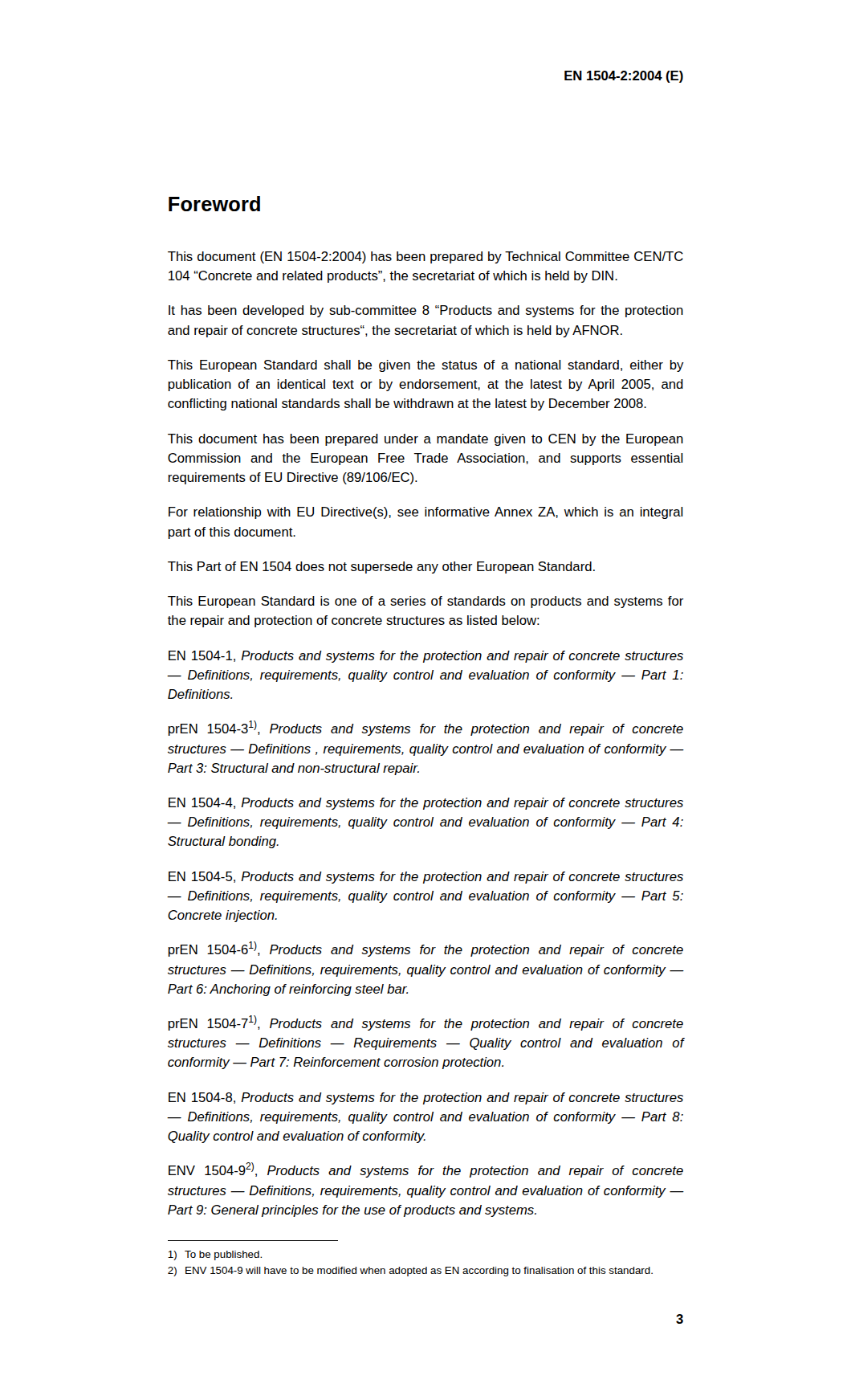EN 1504-2:2004 (E)
Foreword
This document (EN 1504-2:2004) has been prepared by Technical Committee CEN/TC 104 “Concrete and related products”, the secretariat of which is held by DIN.
It has been developed by sub-committee 8 “Products and systems for the protection and repair of concrete structures“, the secretariat of which is held by AFNOR.
This European Standard shall be given the status of a national standard, either by publication of an identical text or by endorsement, at the latest by April 2005, and conflicting national standards shall be withdrawn at the latest by December 2008.
This document has been prepared under a mandate given to CEN by the European Commission and the European Free Trade Association, and supports essential requirements of EU Directive (89/106/EC).
For relationship with EU Directive(s), see informative Annex ZA, which is an integral part of this document.
This Part of EN 1504 does not supersede any other European Standard.
This European Standard is one of a series of standards on products and systems for the repair and protection of concrete structures as listed below:
EN 1504-1, Products and systems for the protection and repair of concrete structures — Definitions, requirements, quality control and evaluation of conformity — Part 1: Definitions.
prEN 1504-31), Products and systems for the protection and repair of concrete structures — Definitions , requirements, quality control and evaluation of conformity — Part 3: Structural and non-structural repair.
EN 1504-4, Products and systems for the protection and repair of concrete structures — Definitions, requirements, quality control and evaluation of conformity — Part 4: Structural bonding.
EN 1504-5, Products and systems for the protection and repair of concrete structures — Definitions, requirements, quality control and evaluation of conformity — Part 5: Concrete injection.
prEN 1504-61), Products and systems for the protection and repair of concrete structures — Definitions, requirements, quality control and evaluation of conformity — Part 6: Anchoring of reinforcing steel bar.
prEN 1504-71), Products and systems for the protection and repair of concrete structures — Definitions — Requirements — Quality control and evaluation of conformity — Part 7: Reinforcement corrosion protection.
EN 1504-8, Products and systems for the protection and repair of concrete structures — Definitions, requirements, quality control and evaluation of conformity — Part 8: Quality control and evaluation of conformity.
ENV 1504-92), Products and systems for the protection and repair of concrete structures — Definitions, requirements, quality control and evaluation of conformity — Part 9: General principles for the use of products and systems.
1) To be published.
2) ENV 1504-9 will have to be modified when adopted as EN according to finalisation of this standard.
3